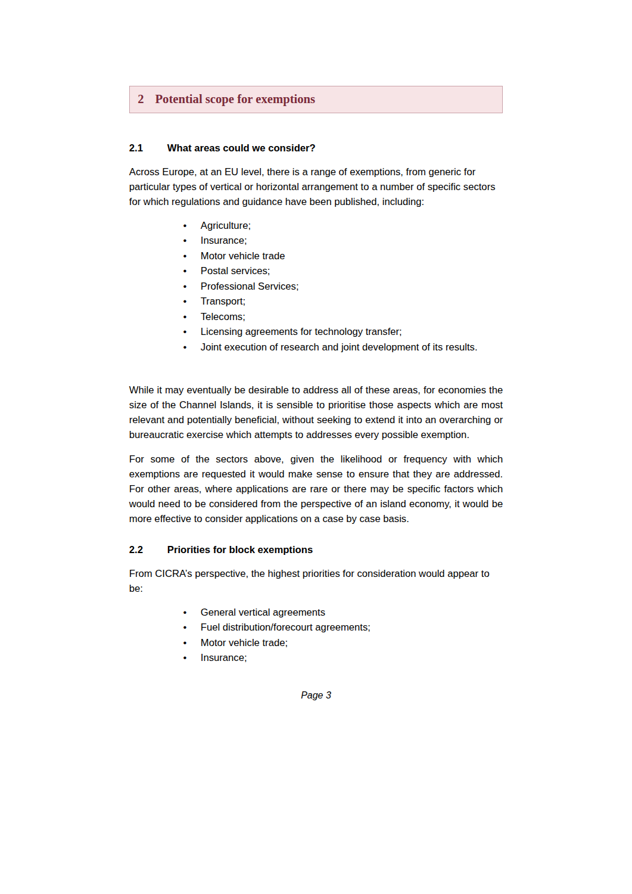2 Potential scope for exemptions
2.1 What areas could we consider?
Across Europe, at an EU level, there is a range of exemptions, from generic for particular types of vertical or horizontal arrangement to a number of specific sectors for which regulations and guidance have been published, including:
Agriculture;
Insurance;
Motor vehicle trade
Postal services;
Professional Services;
Transport;
Telecoms;
Licensing agreements for technology transfer;
Joint execution of research and joint development of its results.
While it may eventually be desirable to address all of these areas, for economies the size of the Channel Islands, it is sensible to prioritise those aspects which are most relevant and potentially beneficial, without seeking to extend it into an overarching or bureaucratic exercise which attempts to addresses every possible exemption.
For some of the sectors above, given the likelihood or frequency with which exemptions are requested it would make sense to ensure that they are addressed. For other areas, where applications are rare or there may be specific factors which would need to be considered from the perspective of an island economy, it would be more effective to consider applications on a case by case basis.
2.2 Priorities for block exemptions
From CICRA’s perspective, the highest priorities for consideration would appear to be:
General vertical agreements
Fuel distribution/forecourt agreements;
Motor vehicle trade;
Insurance;
Page 3